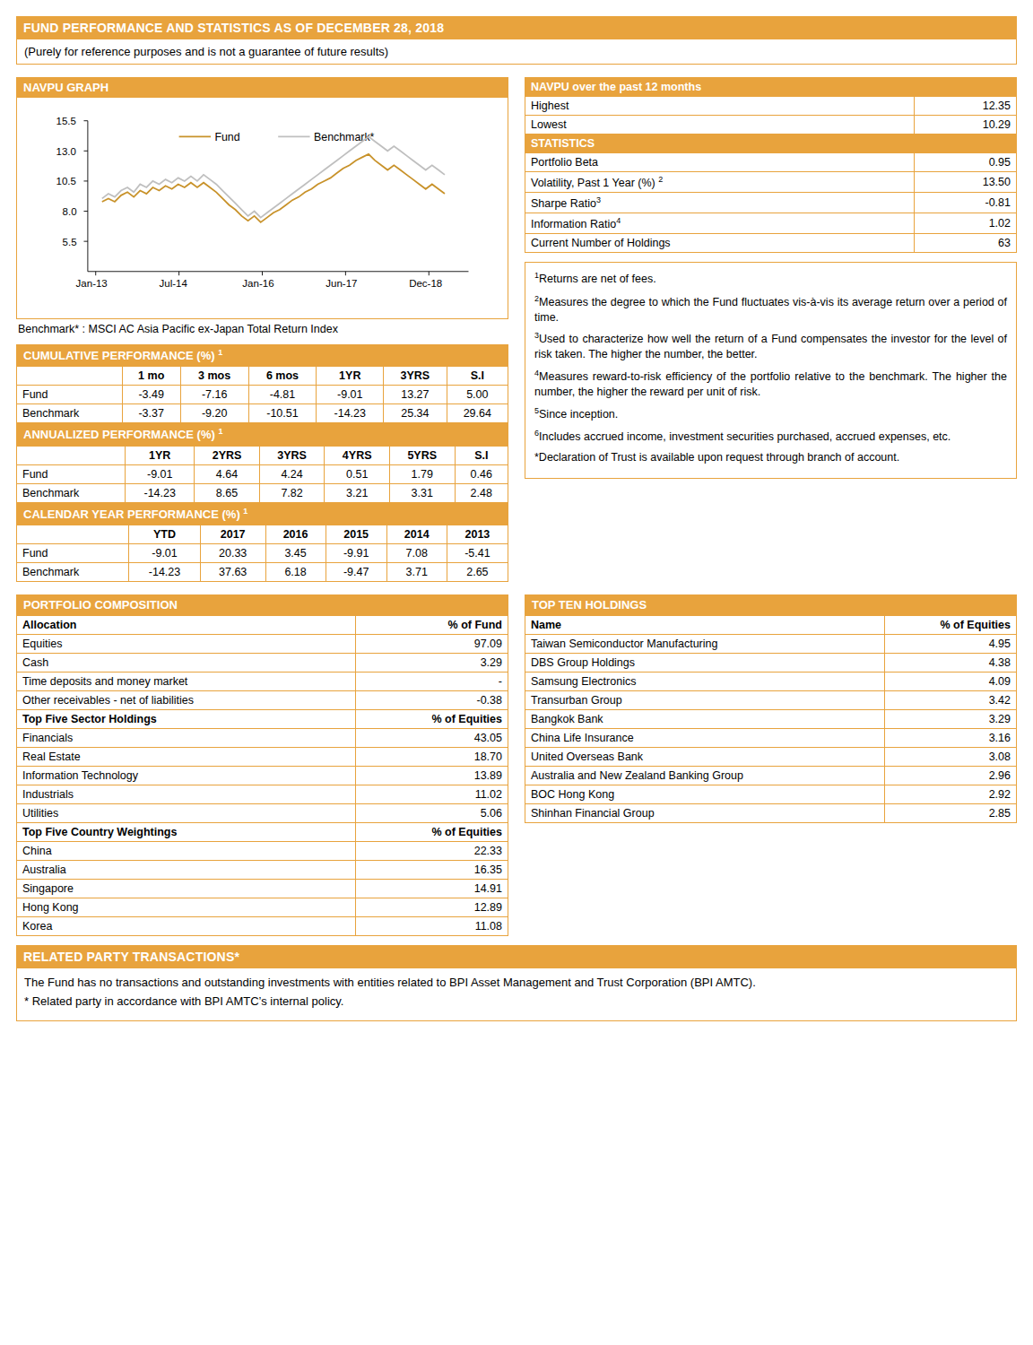FUND PERFORMANCE AND STATISTICS AS OF DECEMBER 28, 2018
(Purely for reference purposes and is not a guarantee of future results)
NAVPU GRAPH
15.5 13.0 10.5 8.0 5.5 Jan-13 Jul-14 Jan-16 Jun-17 Dec-18 Fund Benchmark*
Benchmark* : MSCI AC Asia Pacific ex-Japan Total Return Index
CUMULATIVE PERFORMANCE (%) 1
| | 1 mo | 3 mos | 6 mos | 1YR | 3YRS | S.I |
| --- | --- | --- | --- | --- | --- | --- |
| Fund | -3.49 | -7.16 | -4.81 | -9.01 | 13.27 | 5.00 |
| Benchmark | -3.37 | -9.20 | -10.51 | -14.23 | 25.34 | 29.64 |
ANNUALIZED PERFORMANCE (%) 1
| | 1YR | 2YRS | 3YRS | 4YRS | 5YRS | S.I |
| --- | --- | --- | --- | --- | --- | --- |
| Fund | -9.01 | 4.64 | 4.24 | 0.51 | 1.79 | 0.46 |
| Benchmark | -14.23 | 8.65 | 7.82 | 3.21 | 3.31 | 2.48 |
CALENDAR YEAR PERFORMANCE (%) 1
| | YTD | 2017 | 2016 | 2015 | 2014 | 2013 |
| --- | --- | --- | --- | --- | --- | --- |
| Fund | -9.01 | 20.33 | 3.45 | -9.91 | 7.08 | -5.41 |
| Benchmark | -14.23 | 37.63 | 6.18 | -9.47 | 3.71 | 2.65 |
| NAVPU over the past 12 months |
| Highest | 12.35 |
| Lowest | 10.29 |
| STATISTICS |
| Portfolio Beta | 0.95 |
| Volatility, Past 1 Year (%) 2 | 13.50 |
| Sharpe Ratio 3 | -0.81 |
| Information Ratio 4 | 1.02 |
| Current Number of Holdings | 63 |
1Returns are net of fees.
2Measures the degree to which the Fund fluctuates vis-à-vis its average return over a period of time.
3Used to characterize how well the return of a Fund compensates the investor for the level of risk taken. The higher the number, the better.
4Measures reward-to-risk efficiency of the portfolio relative to the benchmark. The higher the number, the higher the reward per unit of risk.
5Since inception.
6Includes accrued income, investment securities purchased, accrued expenses, etc.
*Declaration of Trust is available upon request through branch of account.
PORTFOLIO COMPOSITION
| Allocation | % of Fund |
| --- | --- |
| Equities | 97.09 |
| Cash | 3.29 |
| Time deposits and money market | - |
| Other receivables - net of liabilities | -0.38 |
| Top Five Sector Holdings | % of Equities |
| Financials | 43.05 |
| Real Estate | 18.70 |
| Information Technology | 13.89 |
| Industrials | 11.02 |
| Utilities | 5.06 |
| Top Five Country Weightings | % of Equities |
| China | 22.33 |
| Australia | 16.35 |
| Singapore | 14.91 |
| Hong Kong | 12.89 |
| Korea | 11.08 |
TOP TEN HOLDINGS
| Name | % of Equities |
| --- | --- |
| Taiwan Semiconductor Manufacturing | 4.95 |
| DBS Group Holdings | 4.38 |
| Samsung Electronics | 4.09 |
| Transurban Group | 3.42 |
| Bangkok Bank | 3.29 |
| China Life Insurance | 3.16 |
| United Overseas Bank | 3.08 |
| Australia and New Zealand Banking Group | 2.96 |
| BOC Hong Kong | 2.92 |
| Shinhan Financial Group | 2.85 |
RELATED PARTY TRANSACTIONS*
The Fund has no transactions and outstanding investments with entities related to BPI Asset Management and Trust Corporation (BPI AMTC).
* Related party in accordance with BPI AMTC’s internal policy.